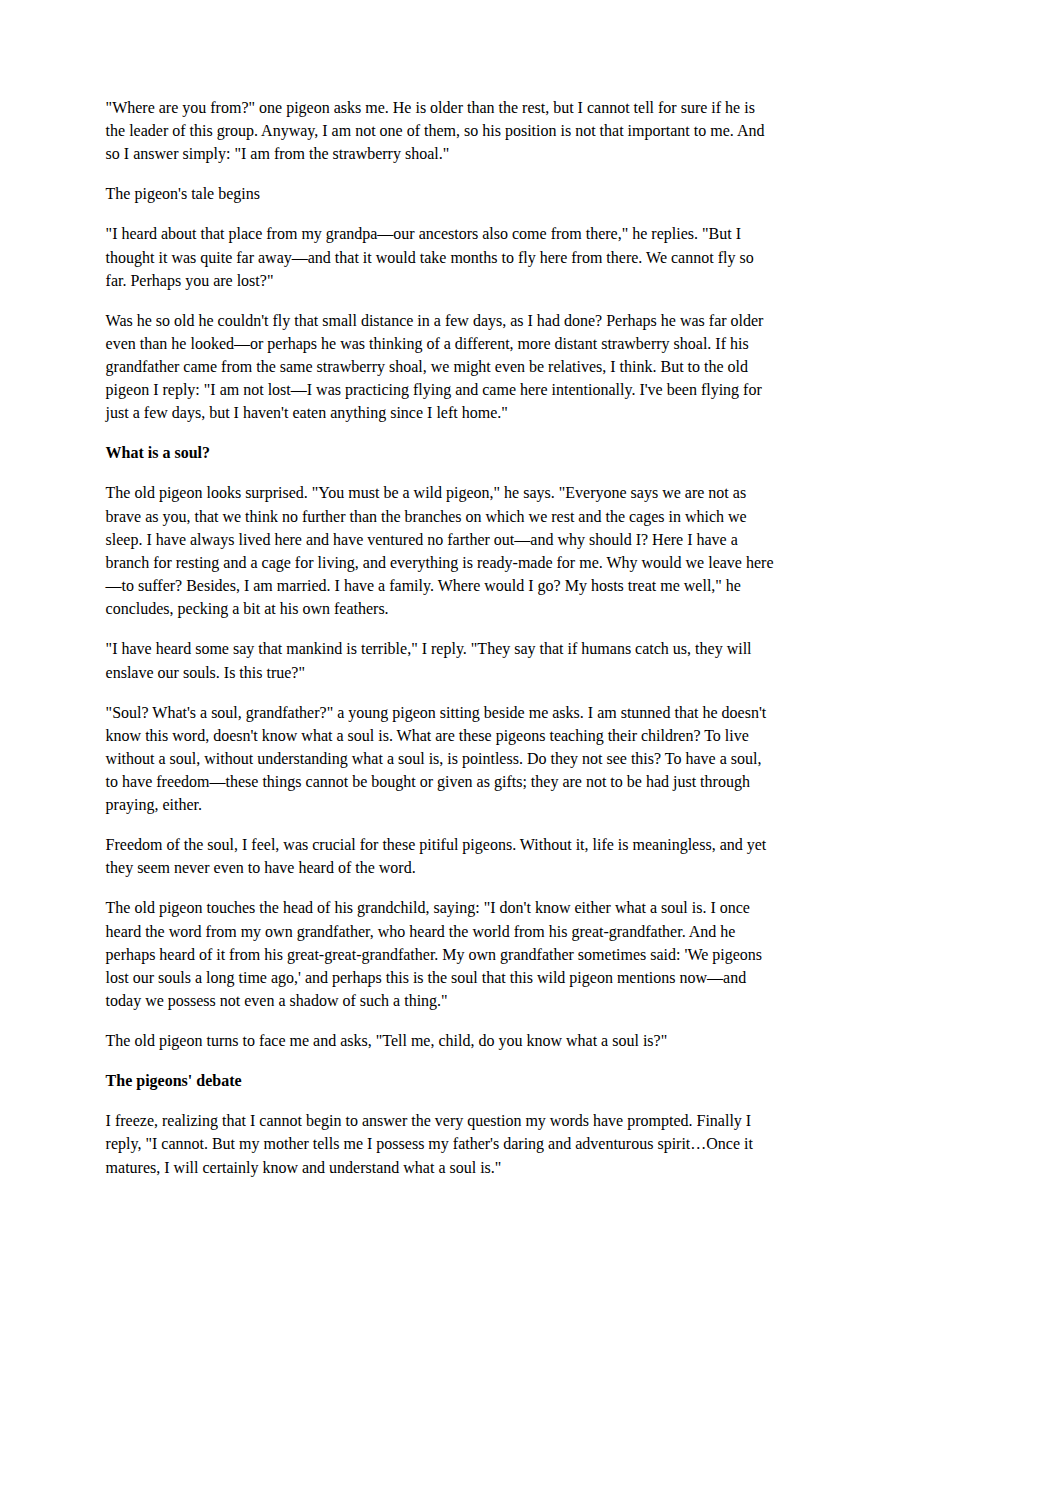"Where are you from?" one pigeon asks me. He is older than the rest, but I cannot tell for sure if he is the leader of this group. Anyway, I am not one of them, so his position is not that important to me. And so I answer simply: "I am from the strawberry shoal."
The pigeon's tale begins
"I heard about that place from my grandpa—our ancestors also come from there," he replies. "But I thought it was quite far away—and that it would take months to fly here from there. We cannot fly so far. Perhaps you are lost?"
Was he so old he couldn't fly that small distance in a few days, as I had done? Perhaps he was far older even than he looked—or perhaps he was thinking of a different, more distant strawberry shoal. If his grandfather came from the same strawberry shoal, we might even be relatives, I think. But to the old pigeon I reply: "I am not lost—I was practicing flying and came here intentionally. I've been flying for just a few days, but I haven't eaten anything since I left home."
What is a soul?
The old pigeon looks surprised. "You must be a wild pigeon," he says. "Everyone says we are not as brave as you, that we think no further than the branches on which we rest and the cages in which we sleep. I have always lived here and have ventured no farther out—and why should I? Here I have a branch for resting and a cage for living, and everything is ready-made for me. Why would we leave here—to suffer? Besides, I am married. I have a family. Where would I go? My hosts treat me well," he concludes, pecking a bit at his own feathers.
"I have heard some say that mankind is terrible," I reply. "They say that if humans catch us, they will enslave our souls. Is this true?"
"Soul? What's a soul, grandfather?" a young pigeon sitting beside me asks. I am stunned that he doesn't know this word, doesn't know what a soul is. What are these pigeons teaching their children? To live without a soul, without understanding what a soul is, is pointless. Do they not see this? To have a soul, to have freedom—these things cannot be bought or given as gifts; they are not to be had just through praying, either.
Freedom of the soul, I feel, was crucial for these pitiful pigeons. Without it, life is meaningless, and yet they seem never even to have heard of the word.
The old pigeon touches the head of his grandchild, saying: "I don't know either what a soul is. I once heard the word from my own grandfather, who heard the world from his great-grandfather. And he perhaps heard of it from his great-great-grandfather. My own grandfather sometimes said: 'We pigeons lost our souls a long time ago,' and perhaps this is the soul that this wild pigeon mentions now—and today we possess not even a shadow of such a thing."
The old pigeon turns to face me and asks, "Tell me, child, do you know what a soul is?"
The pigeons' debate
I freeze, realizing that I cannot begin to answer the very question my words have prompted. Finally I reply, "I cannot. But my mother tells me I possess my father's daring and adventurous spirit…Once it matures, I will certainly know and understand what a soul is."